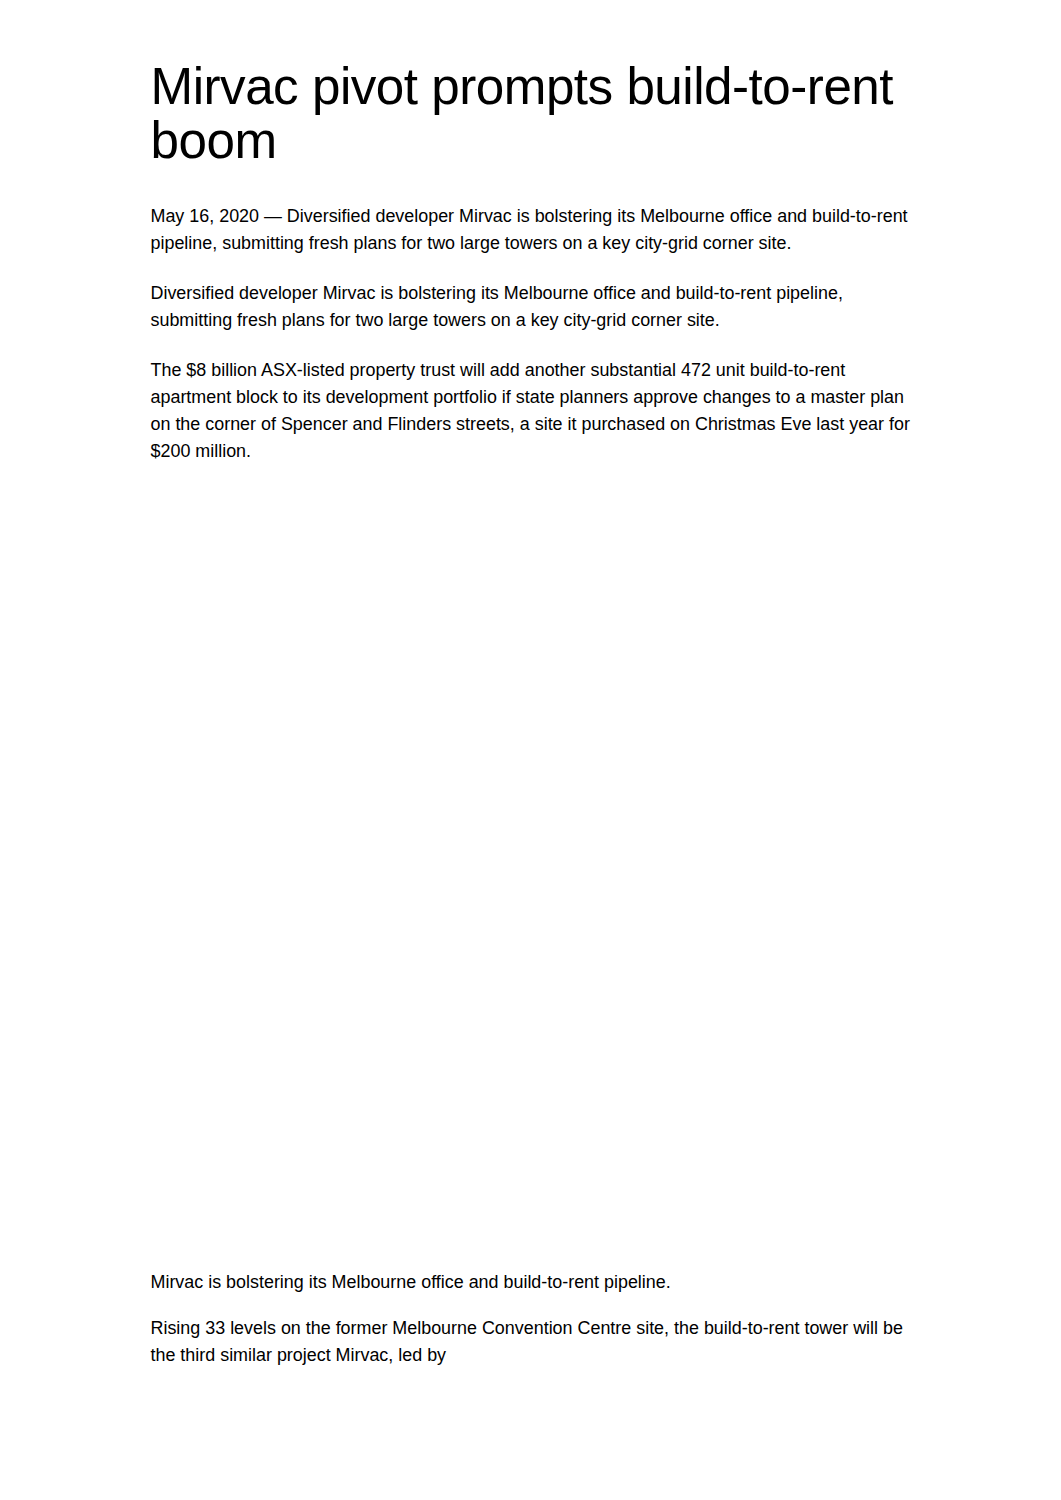Mirvac pivot prompts build-to-rent boom
May 16, 2020 — Diversified developer Mirvac is bolstering its Melbourne office and build-to-rent pipeline, submitting fresh plans for two large towers on a key city-grid corner site.
Diversified developer Mirvac is bolstering its Melbourne office and build-to-rent pipeline, submitting fresh plans for two large towers on a key city-grid corner site.
The $8 billion ASX-listed property trust will add another substantial 472 unit build-to-rent apartment block to its development portfolio if state planners approve changes to a master plan on the corner of Spencer and Flinders streets, a site it purchased on Christmas Eve last year for $200 million.
Mirvac is bolstering its Melbourne office and build-to-rent pipeline.
Rising 33 levels on the former Melbourne Convention Centre site, the build-to-rent tower will be the third similar project Mirvac, led by